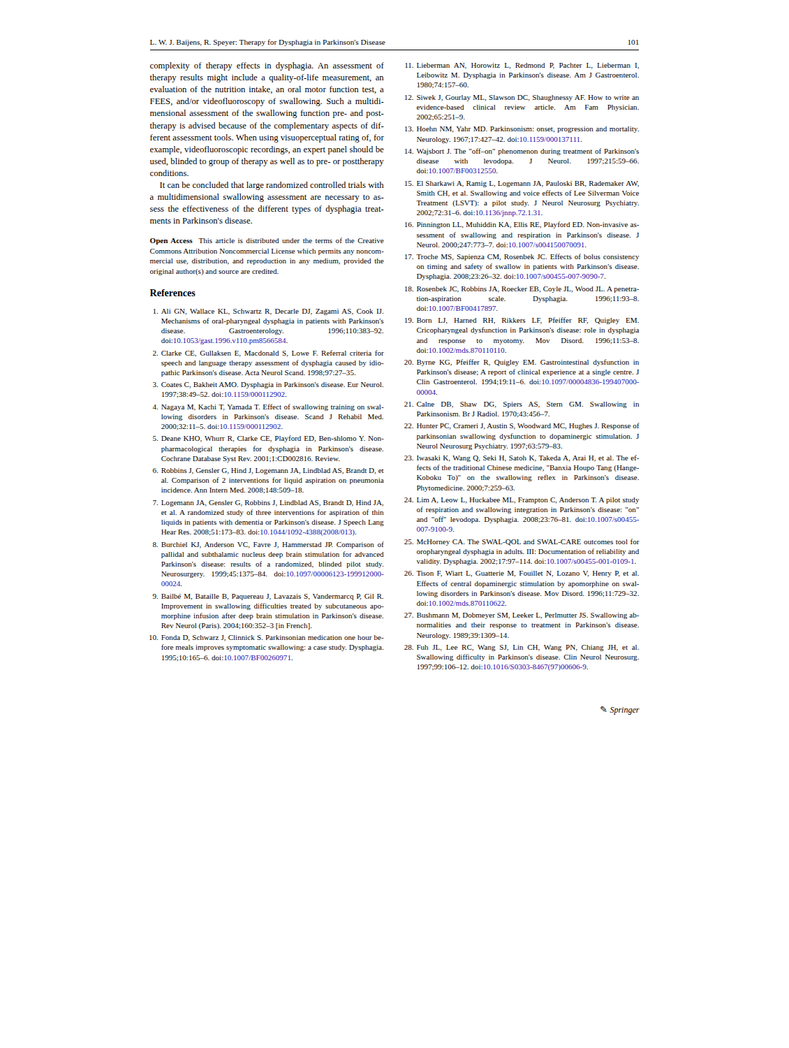L. W. J. Baijens, R. Speyer: Therapy for Dysphagia in Parkinson's Disease 101
complexity of therapy effects in dysphagia. An assessment of therapy results might include a quality-of-life measurement, an evaluation of the nutrition intake, an oral motor function test, a FEES, and/or videofluoroscopy of swallowing. Such a multidimensional assessment of the swallowing function pre- and posttherapy is advised because of the complementary aspects of different assessment tools. When using visuoperceptual rating of, for example, videofluoroscopic recordings, an expert panel should be used, blinded to group of therapy as well as to pre- or posttherapy conditions.
It can be concluded that large randomized controlled trials with a multidimensional swallowing assessment are necessary to assess the effectiveness of the different types of dysphagia treatments in Parkinson's disease.
Open Access This article is distributed under the terms of the Creative Commons Attribution Noncommercial License which permits any noncommercial use, distribution, and reproduction in any medium, provided the original author(s) and source are credited.
References
Ali GN, Wallace KL, Schwartz R, Decarle DJ, Zagami AS, Cook IJ. Mechanisms of oral-pharyngeal dysphagia in patients with Parkinson's disease. Gastroenterology. 1996;110:383–92. doi:10.1053/gast.1996.v110.pm8566584.
Clarke CE, Gullaksen E, Macdonald S, Lowe F. Referral criteria for speech and language therapy assessment of dysphagia caused by idiopathic Parkinson's disease. Acta Neurol Scand. 1998;97:27–35.
Coates C, Bakheit AMO. Dysphagia in Parkinson's disease. Eur Neurol. 1997;38:49–52. doi:10.1159/000112902.
Nagaya M, Kachi T, Yamada T. Effect of swallowing training on swallowing disorders in Parkinson's disease. Scand J Rehabil Med. 2000;32:11–5. doi:10.1159/000112902.
Deane KHO, Whurr R, Clarke CE, Playford ED, Ben-shlomo Y. Non-pharmacological therapies for dysphagia in Parkinson's disease. Cochrane Database Syst Rev. 2001;1:CD002816. Review.
Robbins J, Gensler G, Hind J, Logemann JA, Lindblad AS, Brandt D, et al. Comparison of 2 interventions for liquid aspiration on pneumonia incidence. Ann Intern Med. 2008;148:509–18.
Logemann JA, Gensler G, Robbins J, Lindblad AS, Brandt D, Hind JA, et al. A randomized study of three interventions for aspiration of thin liquids in patients with dementia or Parkinson's disease. J Speech Lang Hear Res. 2008;51:173–83. doi:10.1044/1092-4388(2008/013).
Burchiel KJ, Anderson VC, Favre J, Hammerstad JP. Comparison of pallidal and subthalamic nucleus deep brain stimulation for advanced Parkinson's disease: results of a randomized, blinded pilot study. Neurosurgery. 1999;45:1375–84. doi:10.1097/00006123-199912000-00024.
Bailbé M, Bataille B, Paquereau J, Lavazais S, Vandermarcq P, Gil R. Improvement in swallowing difficulties treated by subcutaneous apomorphine infusion after deep brain stimulation in Parkinson's disease. Rev Neurol (Paris). 2004;160:352–3 [in French].
Fonda D, Schwarz J, Clinnick S. Parkinsonian medication one hour before meals improves symptomatic swallowing: a case study. Dysphagia. 1995;10:165–6. doi:10.1007/BF00260971.
Lieberman AN, Horowitz L, Redmond P, Pachter L, Lieberman I, Leibowitz M. Dysphagia in Parkinson's disease. Am J Gastroenterol. 1980;74:157–60.
Siwek J, Gourlay ML, Slawson DC, Shaughnessy AF. How to write an evidence-based clinical review article. Am Fam Physician. 2002;65:251–9.
Hoehn NM, Yahr MD. Parkinsonism: onset, progression and mortality. Neurology. 1967;17:427–42. doi:10.1159/000137111.
Wajsbort J. The "off–on" phenomenon during treatment of Parkinson's disease with levodopa. J Neurol. 1997;215:59–66. doi:10.1007/BF00312550.
El Sharkawi A, Ramig L, Logemann JA, Pauloski BR, Rademaker AW, Smith CH, et al. Swallowing and voice effects of Lee Silverman Voice Treatment (LSVT): a pilot study. J Neurol Neurosurg Psychiatry. 2002;72:31–6. doi:10.1136/jnnp.72.1.31.
Pinnington LL, Muhiddin KA, Ellis RE, Playford ED. Non-invasive assessment of swallowing and respiration in Parkinson's disease. J Neurol. 2000;247:773–7. doi:10.1007/s004150070091.
Troche MS, Sapienza CM, Rosenbek JC. Effects of bolus consistency on timing and safety of swallow in patients with Parkinson's disease. Dysphagia. 2008;23:26–32. doi:10.1007/s00455-007-9090-7.
Rosenbek JC, Robbins JA, Roecker EB, Coyle JL, Wood JL. A penetration-aspiration scale. Dysphagia. 1996;11:93–8. doi:10.1007/BF00417897.
Born LJ, Harned RH, Rikkers LF, Pfeiffer RF, Quigley EM. Cricopharyngeal dysfunction in Parkinson's disease: role in dysphagia and response to myotomy. Mov Disord. 1996;11:53–8. doi:10.1002/mds.870110110.
Byrne KG, Pfeiffer R, Quigley EM. Gastrointestinal dysfunction in Parkinson's disease; A report of clinical experience at a single centre. J Clin Gastroenterol. 1994;19:11–6. doi:10.1097/00004836-199407000-00004.
Calne DB, Shaw DG, Spiers AS, Stern GM. Swallowing in Parkinsonism. Br J Radiol. 1970;43:456–7.
Hunter PC, Crameri J, Austin S, Woodward MC, Hughes J. Response of parkinsonian swallowing dysfunction to dopaminergic stimulation. J Neurol Neurosurg Psychiatry. 1997;63:579–83.
Iwasaki K, Wang Q, Seki H, Satoh K, Takeda A, Arai H, et al. The effects of the traditional Chinese medicine, "Banxia Houpo Tang (Hange-Koboku To)" on the swallowing reflex in Parkinson's disease. Phytomedicine. 2000;7:259–63.
Lim A, Leow L, Huckabee ML, Frampton C, Anderson T. A pilot study of respiration and swallowing integration in Parkinson's disease: "on" and "off" levodopa. Dysphagia. 2008;23:76–81. doi:10.1007/s00455-007-9100-9.
McHorney CA. The SWAL-QOL and SWAL-CARE outcomes tool for oropharyngeal dysphagia in adults. III: Documentation of reliability and validity. Dysphagia. 2002;17:97–114. doi:10.1007/s00455-001-0109-1.
Tison F, Wiart L, Guatterie M, Fouillet N, Lozano V, Henry P, et al. Effects of central dopaminergic stimulation by apomorphine on swallowing disorders in Parkinson's disease. Mov Disord. 1996;11:729–32. doi:10.1002/mds.870110622.
Bushmann M, Dobmeyer SM, Leeker L, Perlmutter JS. Swallowing abnormalities and their response to treatment in Parkinson's disease. Neurology. 1989;39:1309–14.
Fuh JL, Lee RC, Wang SJ, Lin CH, Wang PN, Chiang JH, et al. Swallowing difficulty in Parkinson's disease. Clin Neurol Neurosurg. 1997;99:106–12. doi:10.1016/S0303-8467(97)00606-9.
✎Springer